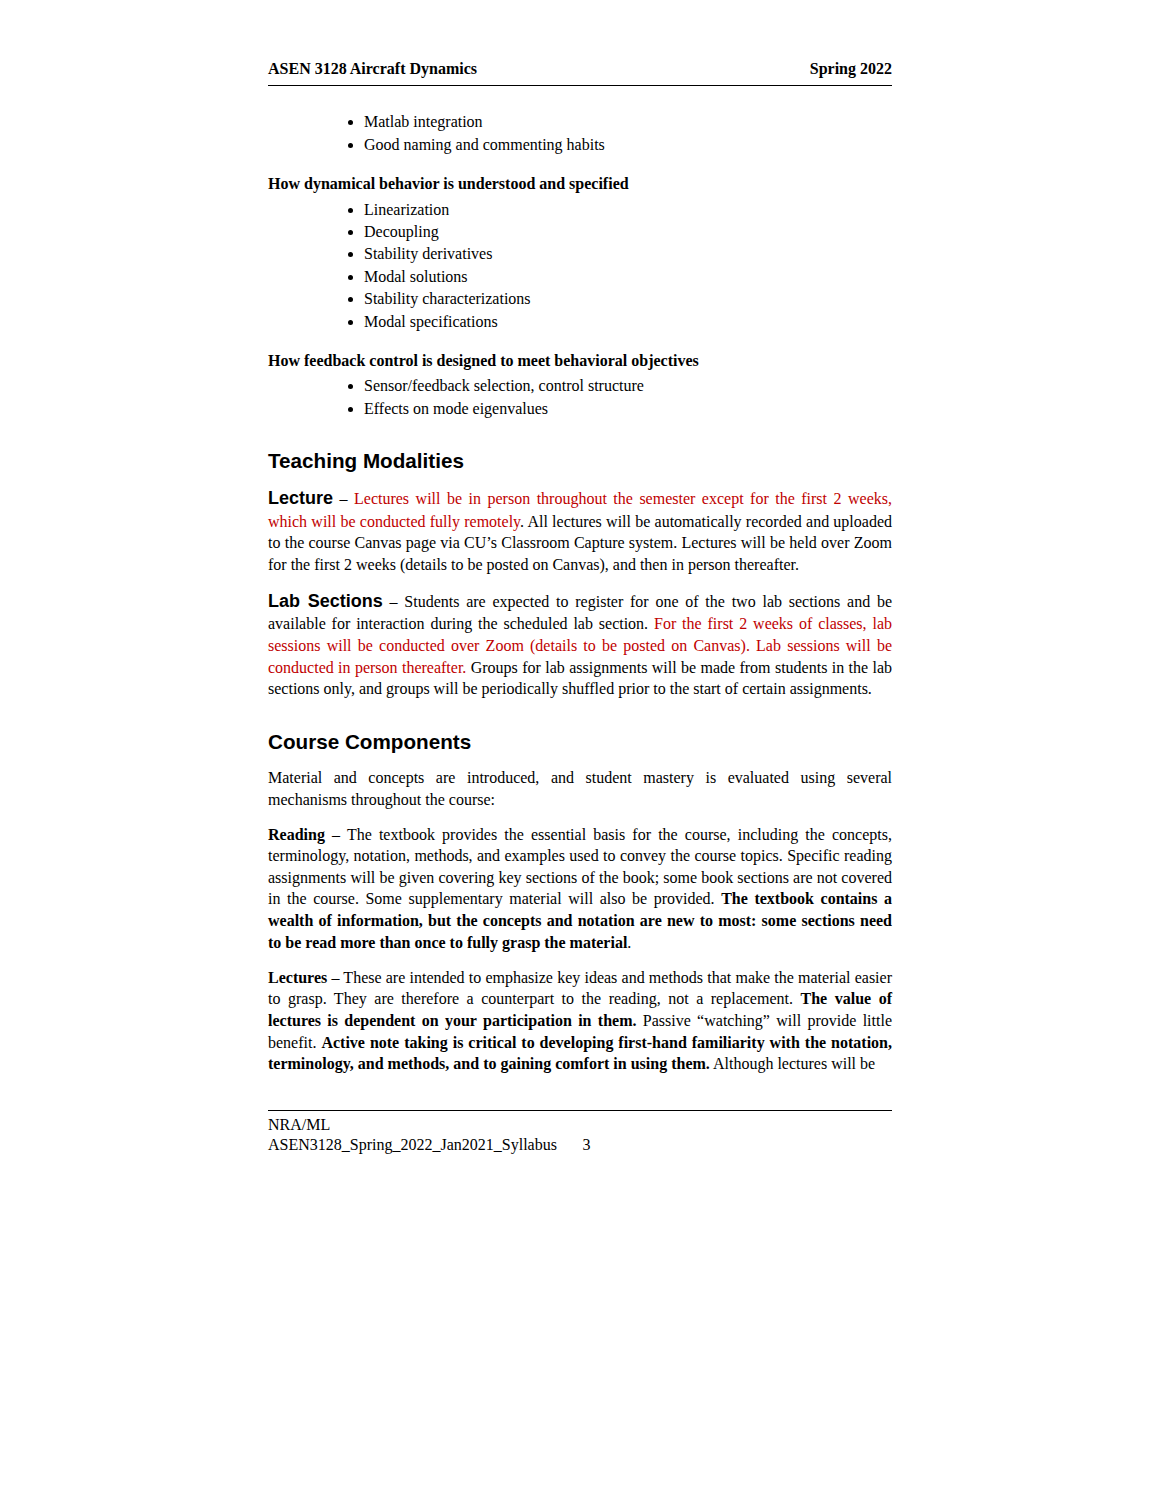ASEN 3128 Aircraft Dynamics Spring 2022
Matlab integration
Good naming and commenting habits
How dynamical behavior is understood and specified
Linearization
Decoupling
Stability derivatives
Modal solutions
Stability characterizations
Modal specifications
How feedback control is designed to meet behavioral objectives
Sensor/feedback selection, control structure
Effects on mode eigenvalues
Teaching Modalities
Lecture – Lectures will be in person throughout the semester except for the first 2 weeks, which will be conducted fully remotely. All lectures will be automatically recorded and uploaded to the course Canvas page via CU’s Classroom Capture system. Lectures will be held over Zoom for the first 2 weeks (details to be posted on Canvas), and then in person thereafter.
Lab Sections – Students are expected to register for one of the two lab sections and be available for interaction during the scheduled lab section. For the first 2 weeks of classes, lab sessions will be conducted over Zoom (details to be posted on Canvas). Lab sessions will be conducted in person thereafter. Groups for lab assignments will be made from students in the lab sections only, and groups will be periodically shuffled prior to the start of certain assignments.
Course Components
Material and concepts are introduced, and student mastery is evaluated using several mechanisms throughout the course:
Reading – The textbook provides the essential basis for the course, including the concepts, terminology, notation, methods, and examples used to convey the course topics. Specific reading assignments will be given covering key sections of the book; some book sections are not covered in the course. Some supplementary material will also be provided. The textbook contains a wealth of information, but the concepts and notation are new to most: some sections need to be read more than once to fully grasp the material.
Lectures – These are intended to emphasize key ideas and methods that make the material easier to grasp. They are therefore a counterpart to the reading, not a replacement. The value of lectures is dependent on your participation in them. Passive “watching” will provide little benefit. Active note taking is critical to developing first-hand familiarity with the notation, terminology, and methods, and to gaining comfort in using them. Although lectures will be
NRA/ML
ASEN3128_Spring_2022_Jan2021_Syllabus3